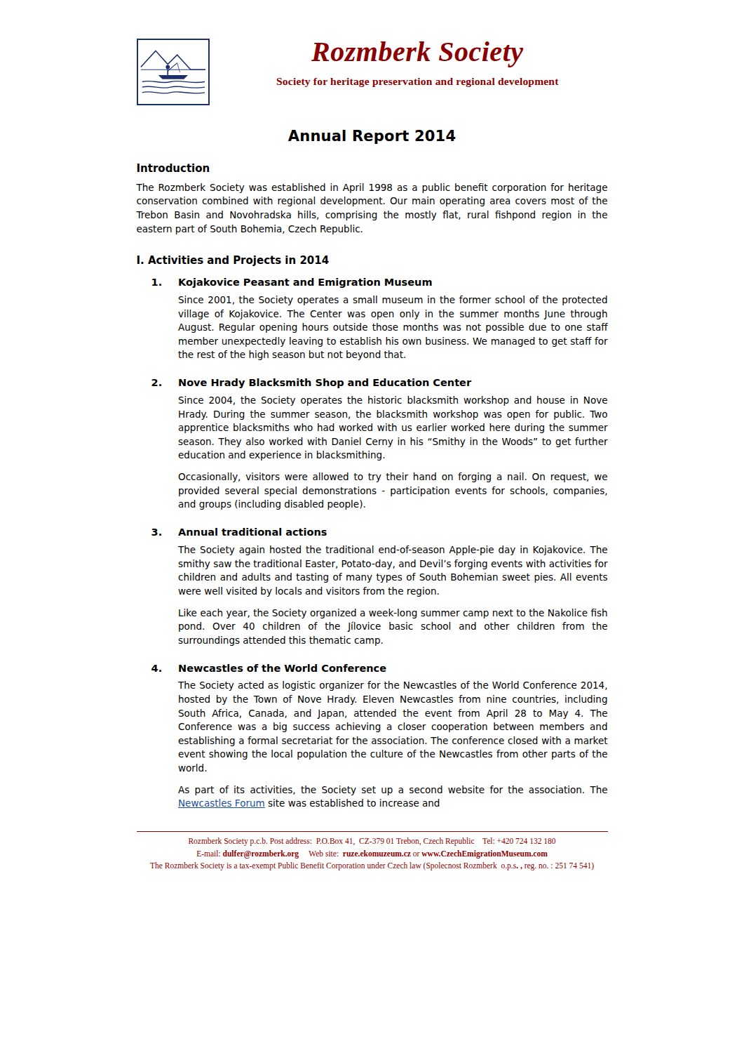Rozmberk Society
Society for heritage preservation and regional development
Annual Report 2014
Introduction
The Rozmberk Society was established in April 1998 as a public benefit corporation for heritage conservation combined with regional development. Our main operating area covers most of the Trebon Basin and Novohradska hills, comprising the mostly flat, rural fishpond region in the eastern part of South Bohemia, Czech Republic.
I. Activities and Projects in 2014
Kojakovice Peasant and Emigration Museum
Since 2001, the Society operates a small museum in the former school of the protected village of Kojakovice. The Center was open only in the summer months June through August. Regular opening hours outside those months was not possible due to one staff member unexpectedly leaving to establish his own business. We managed to get staff for the rest of the high season but not beyond that.
Nove Hrady Blacksmith Shop and Education Center
Since 2004, the Society operates the historic blacksmith workshop and house in Nove Hrady. During the summer season, the blacksmith workshop was open for public. Two apprentice blacksmiths who had worked with us earlier worked here during the summer season. They also worked with Daniel Cerny in his “Smithy in the Woods” to get further education and experience in blacksmithing.
Occasionally, visitors were allowed to try their hand on forging a nail. On request, we provided several special demonstrations - participation events for schools, companies, and groups (including disabled people).
Annual traditional actions
The Society again hosted the traditional end-of-season Apple-pie day in Kojakovice. The smithy saw the traditional Easter, Potato-day, and Devil’s forging events with activities for children and adults and tasting of many types of South Bohemian sweet pies. All events were well visited by locals and visitors from the region.
Like each year, the Society organized a week-long summer camp next to the Nakolice fish pond. Over 40 children of the Jílovice basic school and other children from the surroundings attended this thematic camp.
Newcastles of the World Conference
The Society acted as logistic organizer for the Newcastles of the World Conference 2014, hosted by the Town of Nove Hrady. Eleven Newcastles from nine countries, including South Africa, Canada, and Japan, attended the event from April 28 to May 4. The Conference was a big success achieving a closer cooperation between members and establishing a formal secretariat for the association. The conference closed with a market event showing the local population the culture of the Newcastles from other parts of the world.
As part of its activities, the Society set up a second website for the association. The Newcastles Forum site was established to increase and
Rozmberk Society p.c.b. Post address: P.O.Box 41, CZ-379 01 Trebon, Czech Republic Tel: +420 724 132 180
E-mail: dulfer@rozmberk.org Web site: ruze.ekomuzeum.cz or www.CzechEmigrationMuseum.com
The Rozmberk Society is a tax-exempt Public Benefit Corporation under Czech law (Spolecnost Rozmberk o.p.s. , reg. no. : 251 74 541)